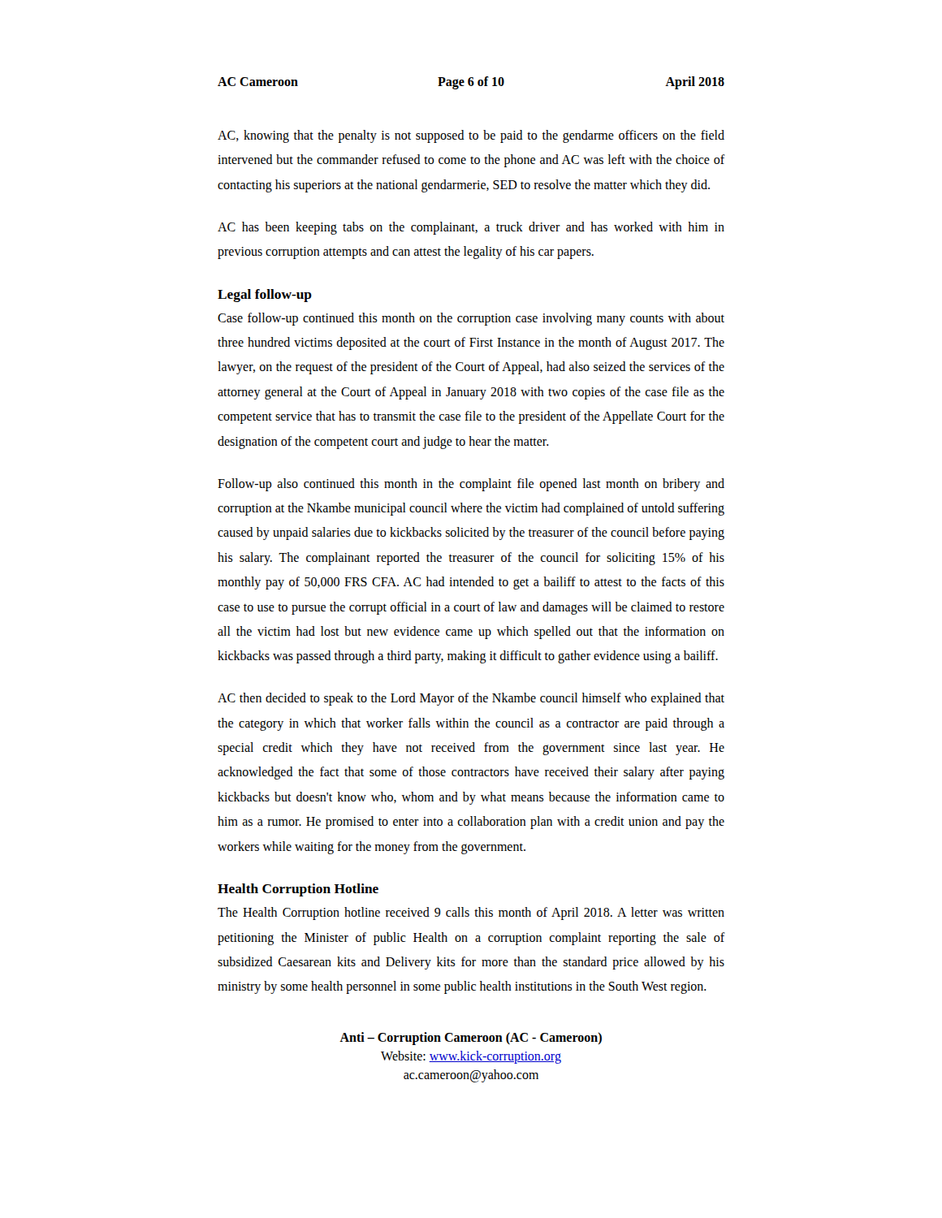AC Cameroon
Page 6 of 10
April 2018
AC, knowing that the penalty is not supposed to be paid to the gendarme officers on the field intervened but the commander refused to come to the phone and AC was left with the choice of contacting his superiors at the national gendarmerie, SED to resolve the matter which they did.
AC has been keeping tabs on the complainant, a truck driver and has worked with him in previous corruption attempts and can attest the legality of his car papers.
Legal follow-up
Case follow-up continued this month on the corruption case involving many counts with about three hundred victims deposited at the court of First Instance in the month of August 2017. The lawyer, on the request of the president of the Court of Appeal, had also seized the services of the attorney general at the Court of Appeal in January 2018 with two copies of the case file as the competent service that has to transmit the case file to the president of the Appellate Court for the designation of the competent court and judge to hear the matter.
Follow-up also continued this month in the complaint file opened last month on bribery and corruption at the Nkambe municipal council where the victim had complained of untold suffering caused by unpaid salaries due to kickbacks solicited by the treasurer of the council before paying his salary. The complainant reported the treasurer of the council for soliciting 15% of his monthly pay of 50,000 FRS CFA. AC had intended to get a bailiff to attest to the facts of this case to use to pursue the corrupt official in a court of law and damages will be claimed to restore all the victim had lost but new evidence came up which spelled out that the information on kickbacks was passed through a third party, making it difficult to gather evidence using a bailiff.
AC then decided to speak to the Lord Mayor of the Nkambe council himself who explained that the category in which that worker falls within the council as a contractor are paid through a special credit which they have not received from the government since last year. He acknowledged the fact that some of those contractors have received their salary after paying kickbacks but doesn't know who, whom and by what means because the information came to him as a rumor. He promised to enter into a collaboration plan with a credit union and pay the workers while waiting for the money from the government.
Health Corruption Hotline
The Health Corruption hotline received 9 calls this month of April 2018. A letter was written petitioning the Minister of public Health on a corruption complaint reporting the sale of subsidized Caesarean kits and Delivery kits for more than the standard price allowed by his ministry by some health personnel in some public health institutions in the South West region.
Anti – Corruption Cameroon (AC - Cameroon)
Website: www.kick-corruption.org
ac.cameroon@yahoo.com